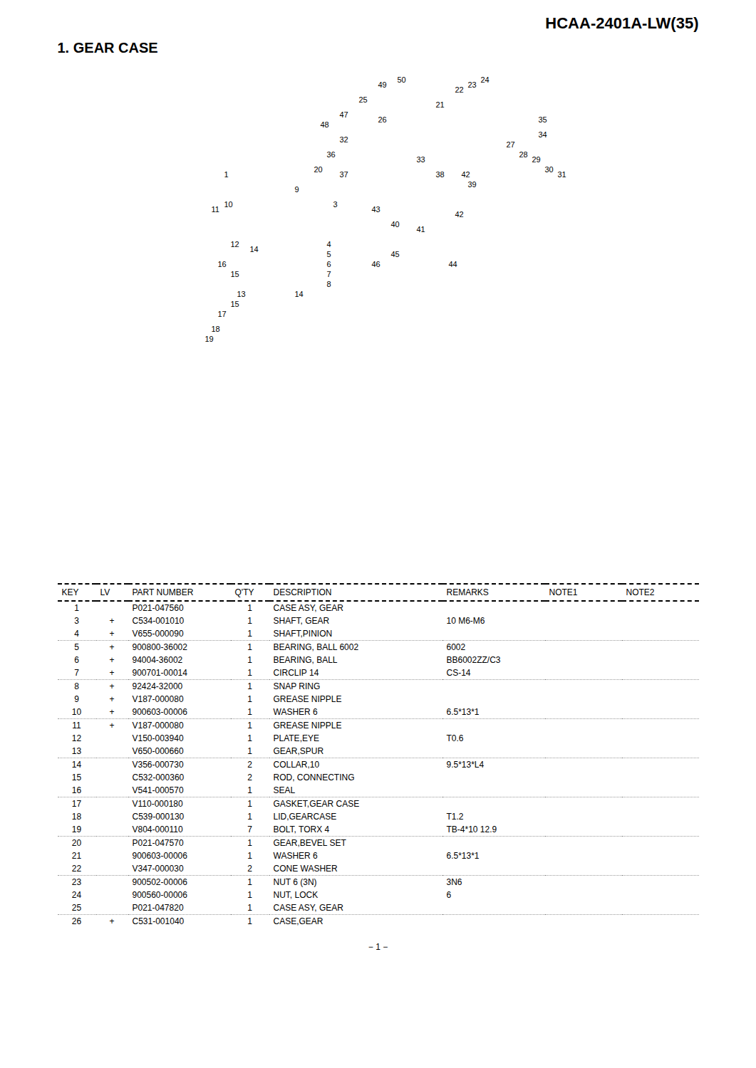HCAA-2401A-LW(35)
1. GEAR CASE
49 50 25 22 23 24 21 47 48 26 35 34 27 28 29 30 31 32 36 33 20 37 38 42 39 1 9 3 10 11 43 42 40 41 12 14 4 5 6 7 8 16 15 45 46 44 13 14 15 17 18 19
| KEY | LV | PART NUMBER | Q'TY | DESCRIPTION | REMARKS | NOTE1 | NOTE2 |
| --- | --- | --- | --- | --- | --- | --- | --- |
| 1 | | P021-047560 | 1 | CASE ASY, GEAR | | | |
| 3 | + | C534-001010 | 1 | SHAFT, GEAR | 10 M6-M6 | | |
| 4 | + | V655-000090 | 1 | SHAFT,PINION | | | |
| 5 | + | 900800-36002 | 1 | BEARING, BALL 6002 | 6002 | | |
| 6 | + | 94004-36002 | 1 | BEARING, BALL | BB6002ZZ/C3 | | |
| 7 | + | 900701-00014 | 1 | CIRCLIP 14 | CS-14 | | |
| 8 | + | 92424-32000 | 1 | SNAP RING | | | |
| 9 | + | V187-000080 | 1 | GREASE NIPPLE | | | |
| 10 | + | 900603-00006 | 1 | WASHER 6 | 6.5*13*1 | | |
| 11 | + | V187-000080 | 1 | GREASE NIPPLE | | | |
| 12 | | V150-003940 | 1 | PLATE,EYE | T0.6 | | |
| 13 | | V650-000660 | 1 | GEAR,SPUR | | | |
| 14 | | V356-000730 | 2 | COLLAR,10 | 9.5*13*L4 | | |
| 15 | | C532-000360 | 2 | ROD, CONNECTING | | | |
| 16 | | V541-000570 | 1 | SEAL | | | |
| 17 | | V110-000180 | 1 | GASKET,GEAR CASE | | | |
| 18 | | C539-000130 | 1 | LID,GEARCASE | T1.2 | | |
| 19 | | V804-000110 | 7 | BOLT, TORX 4 | TB-4*10 12.9 | | |
| 20 | | P021-047570 | 1 | GEAR,BEVEL SET | | | |
| 21 | | 900603-00006 | 1 | WASHER 6 | 6.5*13*1 | | |
| 22 | | V347-000030 | 2 | CONE WASHER | | | |
| 23 | | 900502-00006 | 1 | NUT 6 (3N) | 3N6 | | |
| 24 | | 900560-00006 | 1 | NUT, LOCK | 6 | | |
| 25 | | P021-047820 | 1 | CASE ASY, GEAR | | | |
| 26 | + | C531-001040 | 1 | CASE,GEAR | | | |
− 1 −